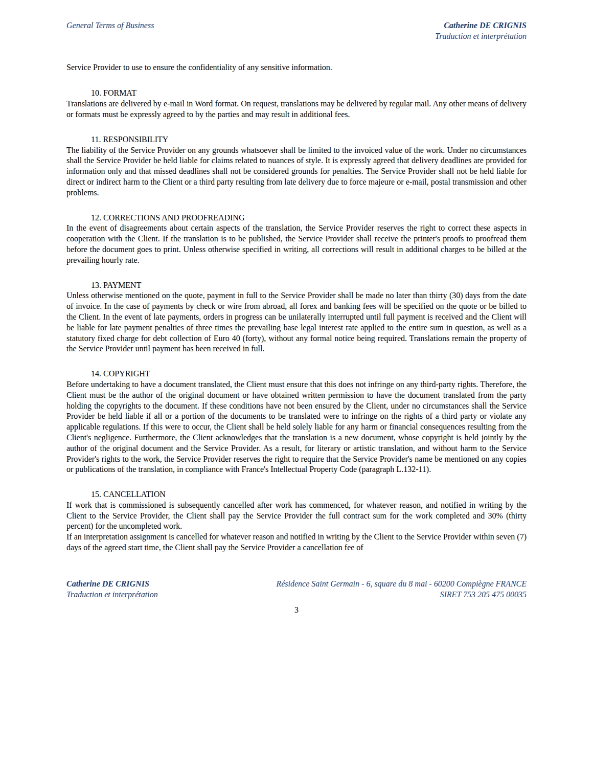General Terms of Business
Catherine DE CRIGNIS
Traduction et interprétation
Service Provider to use to ensure the confidentiality of any sensitive information.
10. Format
Translations are delivered by e-mail in Word format. On request, translations may be delivered by regular mail. Any other means of delivery or formats must be expressly agreed to by the parties and may result in additional fees.
11. Responsibility
The liability of the Service Provider on any grounds whatsoever shall be limited to the invoiced value of the work. Under no circumstances shall the Service Provider be held liable for claims related to nuances of style. It is expressly agreed that delivery deadlines are provided for information only and that missed deadlines shall not be considered grounds for penalties. The Service Provider shall not be held liable for direct or indirect harm to the Client or a third party resulting from late delivery due to force majeure or e-mail, postal transmission and other problems.
12. Corrections and Proofreading
In the event of disagreements about certain aspects of the translation, the Service Provider reserves the right to correct these aspects in cooperation with the Client. If the translation is to be published, the Service Provider shall receive the printer's proofs to proofread them before the document goes to print. Unless otherwise specified in writing, all corrections will result in additional charges to be billed at the prevailing hourly rate.
13. Payment
Unless otherwise mentioned on the quote, payment in full to the Service Provider shall be made no later than thirty (30) days from the date of invoice. In the case of payments by check or wire from abroad, all forex and banking fees will be specified on the quote or be billed to the Client. In the event of late payments, orders in progress can be unilaterally interrupted until full payment is received and the Client will be liable for late payment penalties of three times the prevailing base legal interest rate applied to the entire sum in question, as well as a statutory fixed charge for debt collection of Euro 40 (forty), without any formal notice being required. Translations remain the property of the Service Provider until payment has been received in full.
14. Copyright
Before undertaking to have a document translated, the Client must ensure that this does not infringe on any third-party rights. Therefore, the Client must be the author of the original document or have obtained written permission to have the document translated from the party holding the copyrights to the document. If these conditions have not been ensured by the Client, under no circumstances shall the Service Provider be held liable if all or a portion of the documents to be translated were to infringe on the rights of a third party or violate any applicable regulations. If this were to occur, the Client shall be held solely liable for any harm or financial consequences resulting from the Client's negligence. Furthermore, the Client acknowledges that the translation is a new document, whose copyright is held jointly by the author of the original document and the Service Provider. As a result, for literary or artistic translation, and without harm to the Service Provider's rights to the work, the Service Provider reserves the right to require that the Service Provider's name be mentioned on any copies or publications of the translation, in compliance with France's Intellectual Property Code (paragraph L.132-11).
15. Cancellation
If work that is commissioned is subsequently cancelled after work has commenced, for whatever reason, and notified in writing by the Client to the Service Provider, the Client shall pay the Service Provider the full contract sum for the work completed and 30% (thirty percent) for the uncompleted work.
If an interpretation assignment is cancelled for whatever reason and notified in writing by the Client to the Service Provider within seven (7) days of the agreed start time, the Client shall pay the Service Provider a cancellation fee of
Catherine DE CRIGNIS
Traduction et interprétation
Résidence Saint Germain - 6, square du 8 mai - 60200 Compiègne FRANCE
SIRET 753 205 475 00035
3